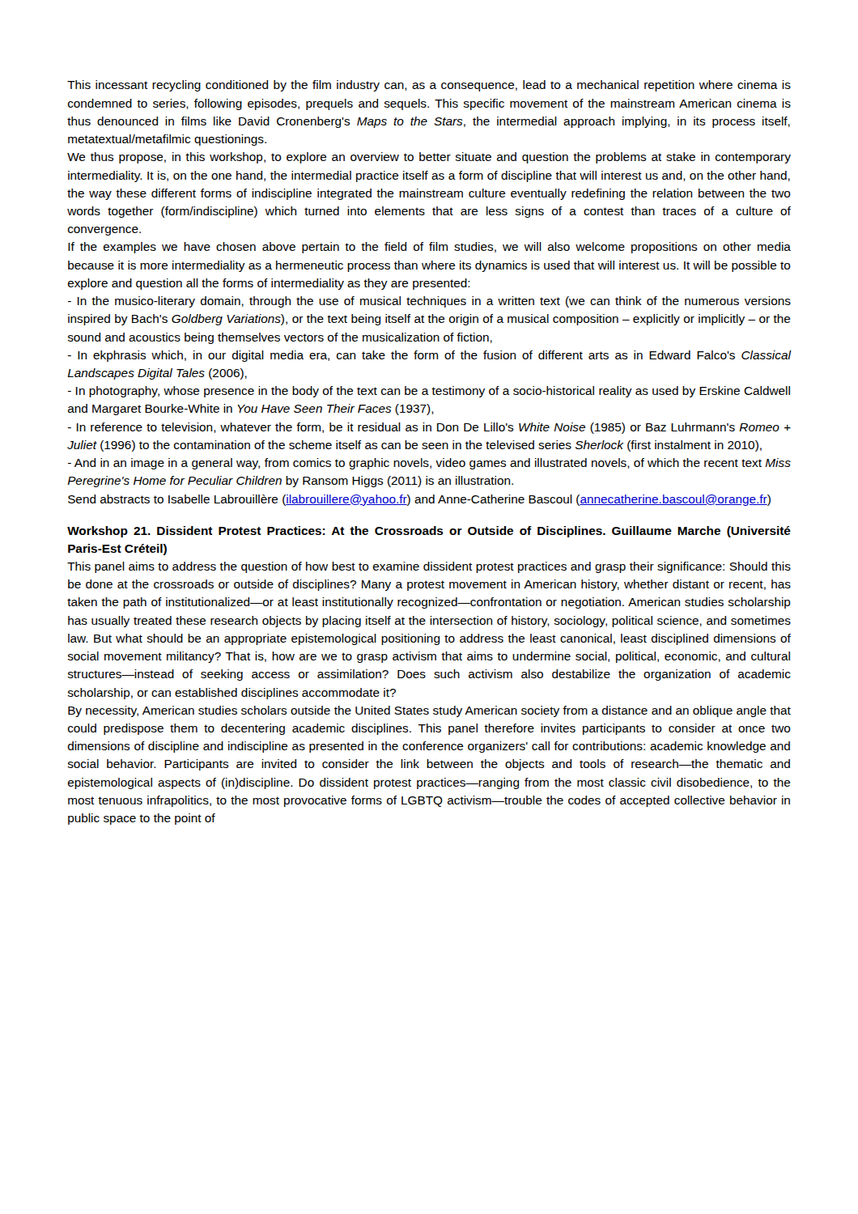This incessant recycling conditioned by the film industry can, as a consequence, lead to a mechanical repetition where cinema is condemned to series, following episodes, prequels and sequels. This specific movement of the mainstream American cinema is thus denounced in films like David Cronenberg's Maps to the Stars, the intermedial approach implying, in its process itself, metatextual/metafilmic questionings.
We thus propose, in this workshop, to explore an overview to better situate and question the problems at stake in contemporary intermediality. It is, on the one hand, the intermedial practice itself as a form of discipline that will interest us and, on the other hand, the way these different forms of indiscipline integrated the mainstream culture eventually redefining the relation between the two words together (form/indiscipline) which turned into elements that are less signs of a contest than traces of a culture of convergence.
If the examples we have chosen above pertain to the field of film studies, we will also welcome propositions on other media because it is more intermediality as a hermeneutic process than where its dynamics is used that will interest us. It will be possible to explore and question all the forms of intermediality as they are presented:
- In the musico-literary domain, through the use of musical techniques in a written text (we can think of the numerous versions inspired by Bach's Goldberg Variations), or the text being itself at the origin of a musical composition – explicitly or implicitly – or the sound and acoustics being themselves vectors of the musicalization of fiction,
- In ekphrasis which, in our digital media era, can take the form of the fusion of different arts as in Edward Falco's Classical Landscapes Digital Tales (2006),
- In photography, whose presence in the body of the text can be a testimony of a socio-historical reality as used by Erskine Caldwell and Margaret Bourke-White in You Have Seen Their Faces (1937),
- In reference to television, whatever the form, be it residual as in Don De Lillo's White Noise (1985) or Baz Luhrmann's Romeo + Juliet (1996) to the contamination of the scheme itself as can be seen in the televised series Sherlock (first instalment in 2010),
- And in an image in a general way, from comics to graphic novels, video games and illustrated novels, of which the recent text Miss Peregrine's Home for Peculiar Children by Ransom Higgs (2011) is an illustration.
Send abstracts to Isabelle Labrouillère (ilabrouillere@yahoo.fr) and Anne-Catherine Bascoul (annecatherine.bascoul@orange.fr)
Workshop 21. Dissident Protest Practices: At the Crossroads or Outside of Disciplines. Guillaume Marche (Université Paris-Est Créteil)
This panel aims to address the question of how best to examine dissident protest practices and grasp their significance: Should this be done at the crossroads or outside of disciplines? Many a protest movement in American history, whether distant or recent, has taken the path of institutionalized—or at least institutionally recognized—confrontation or negotiation. American studies scholarship has usually treated these research objects by placing itself at the intersection of history, sociology, political science, and sometimes law. But what should be an appropriate epistemological positioning to address the least canonical, least disciplined dimensions of social movement militancy? That is, how are we to grasp activism that aims to undermine social, political, economic, and cultural structures—instead of seeking access or assimilation? Does such activism also destabilize the organization of academic scholarship, or can established disciplines accommodate it?
By necessity, American studies scholars outside the United States study American society from a distance and an oblique angle that could predispose them to decentering academic disciplines. This panel therefore invites participants to consider at once two dimensions of discipline and indiscipline as presented in the conference organizers' call for contributions: academic knowledge and social behavior. Participants are invited to consider the link between the objects and tools of research—the thematic and epistemological aspects of (in)discipline. Do dissident protest practices—ranging from the most classic civil disobedience, to the most tenuous infrapolitics, to the most provocative forms of LGBTQ activism—trouble the codes of accepted collective behavior in public space to the point of